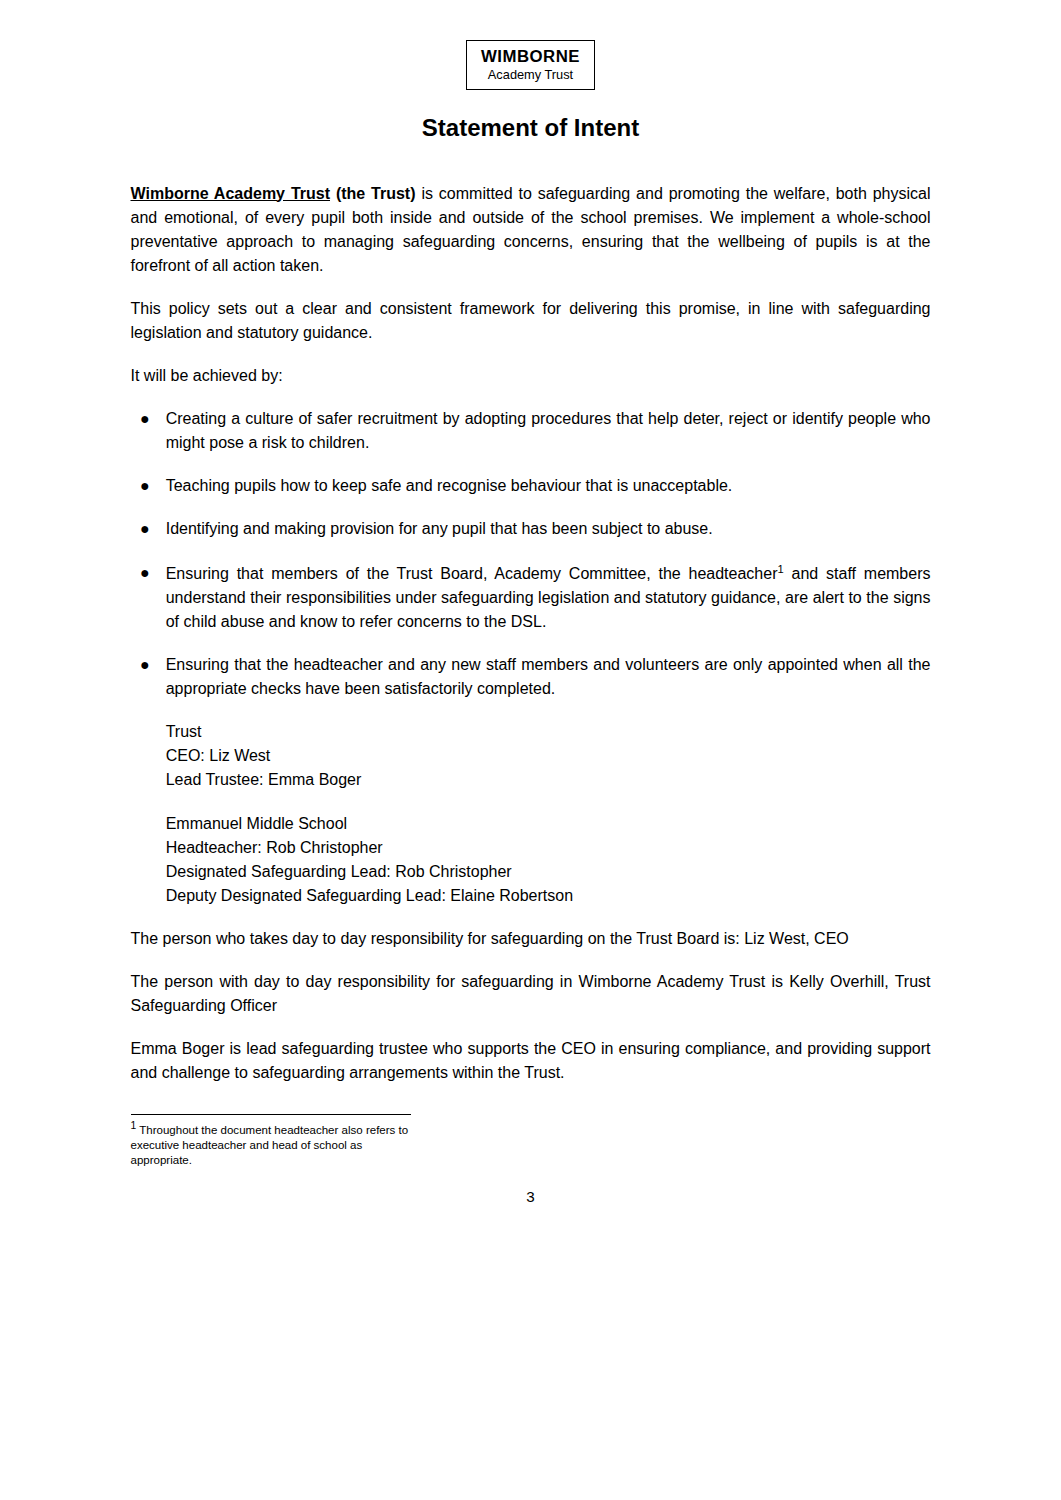WIMBORNE
Academy Trust
Statement of Intent
Wimborne Academy Trust (the Trust) is committed to safeguarding and promoting the welfare, both physical and emotional, of every pupil both inside and outside of the school premises. We implement a whole-school preventative approach to managing safeguarding concerns, ensuring that the wellbeing of pupils is at the forefront of all action taken.
This policy sets out a clear and consistent framework for delivering this promise, in line with safeguarding legislation and statutory guidance.
It will be achieved by:
Creating a culture of safer recruitment by adopting procedures that help deter, reject or identify people who might pose a risk to children.
Teaching pupils how to keep safe and recognise behaviour that is unacceptable.
Identifying and making provision for any pupil that has been subject to abuse.
Ensuring that members of the Trust Board, Academy Committee, the headteacher1 and staff members understand their responsibilities under safeguarding legislation and statutory guidance, are alert to the signs of child abuse and know to refer concerns to the DSL.
Ensuring that the headteacher and any new staff members and volunteers are only appointed when all the appropriate checks have been satisfactorily completed.
Trust
CEO: Liz West
Lead Trustee: Emma Boger
Emmanuel Middle School
Headteacher: Rob Christopher
Designated Safeguarding Lead: Rob Christopher
Deputy Designated Safeguarding Lead: Elaine Robertson
The person who takes day to day responsibility for safeguarding on the Trust Board is: Liz West, CEO
The person with day to day responsibility for safeguarding in Wimborne Academy Trust is Kelly Overhill, Trust Safeguarding Officer
Emma Boger is lead safeguarding trustee who supports the CEO in ensuring compliance, and providing support and challenge to safeguarding arrangements within the Trust.
1 Throughout the document headteacher also refers to executive headteacher and head of school as appropriate.
3